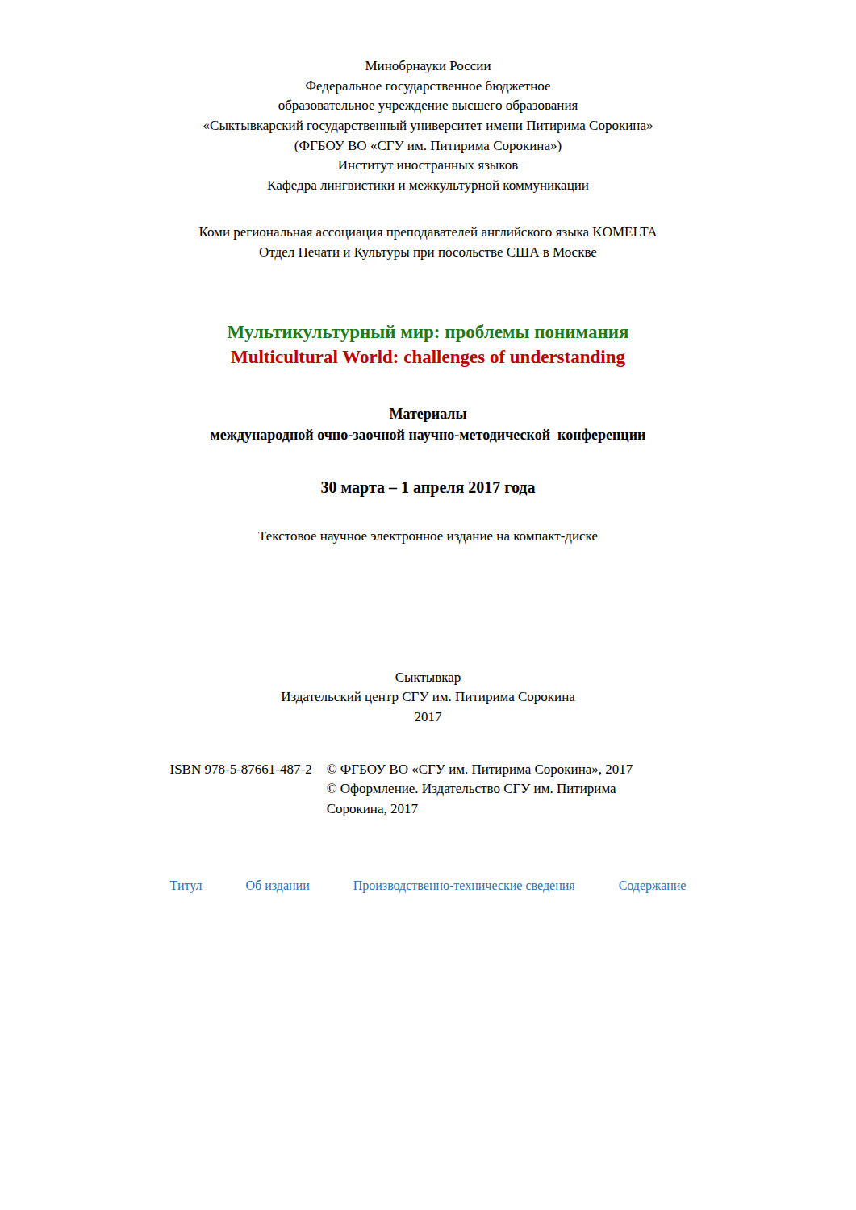Минобрнауки России
Федеральное государственное бюджетное
образовательное учреждение высшего образования
«Сыктывкарский государственный университет имени Питирима Сорокина»
(ФГБОУ ВО «СГУ им. Питирима Сорокина»)
Институт иностранных языков
Кафедра лингвистики и межкультурной коммуникации
Коми региональная ассоциация преподавателей английского языка KOMELTA
Отдел Печати и Культуры при посольстве США в Москве
Мультикультурный мир: проблемы понимания Multicultural World: challenges of understanding
Материалы
международной очно-заочной научно-методической конференции
30 марта – 1 апреля 2017 года
Текстовое научное электронное издание на компакт-диске
Сыктывкар
Издательский центр СГУ им. Питирима Сорокина
2017
ISBN 978-5-87661-487-2
© ФГБОУ ВО «СГУ им. Питирима Сорокина», 2017
© Оформление. Издательство СГУ им. Питирима
Сорокина, 2017
Титул Об издании Производственно-технические сведения Содержание